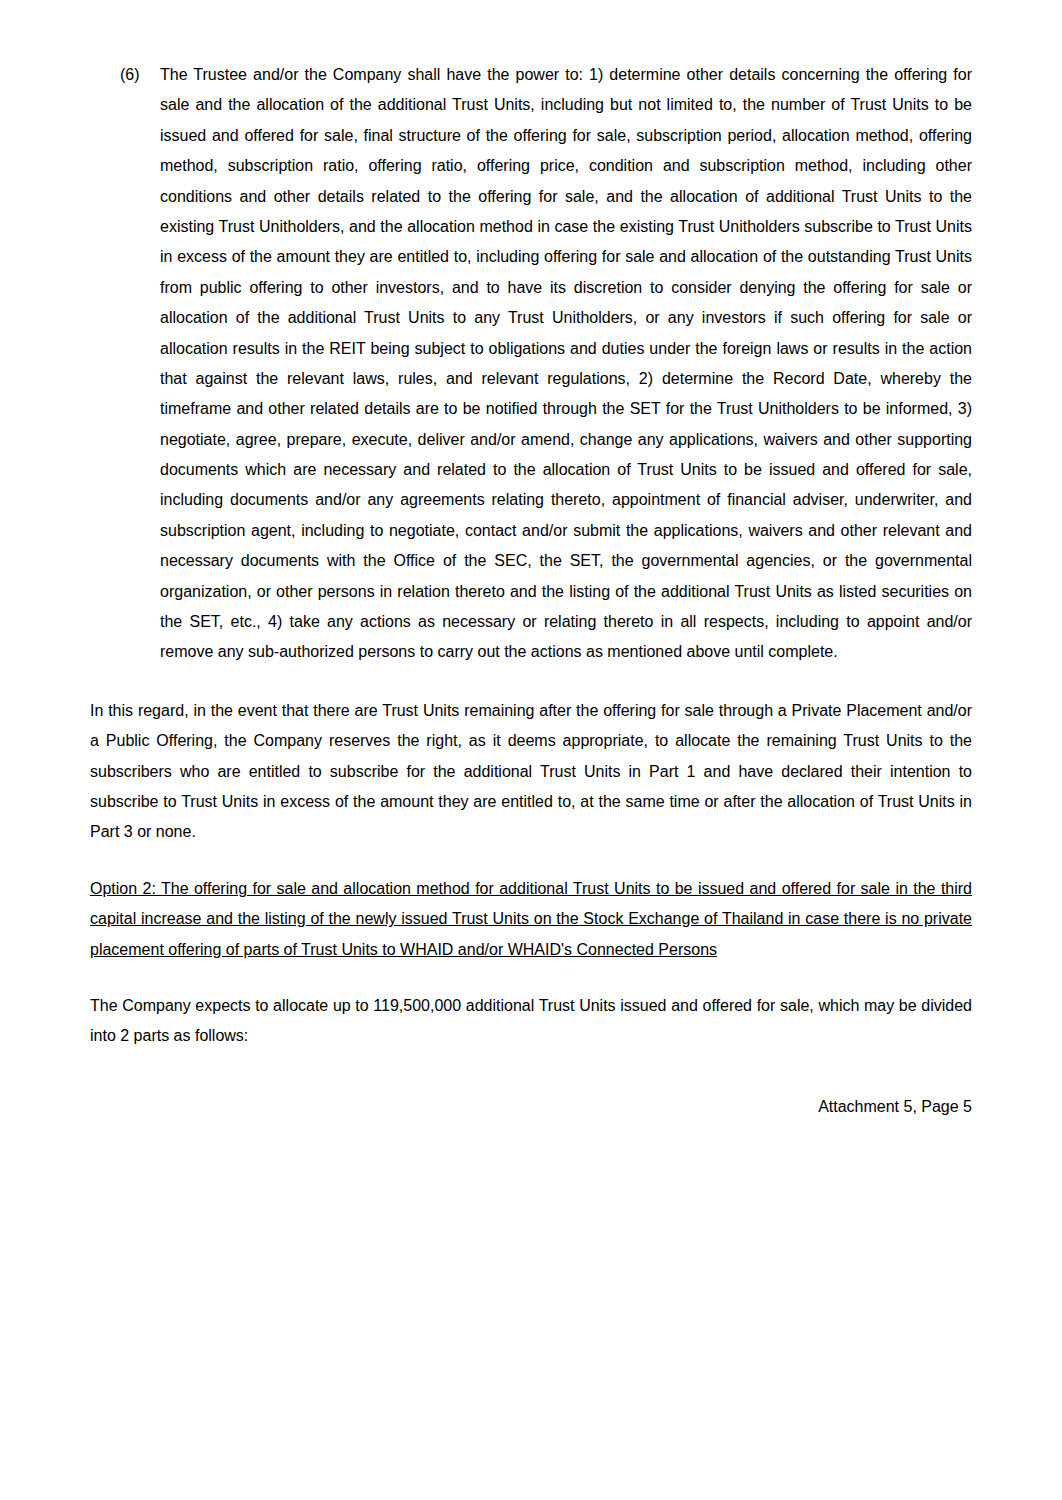(6)
The Trustee and/or the Company shall have the power to: 1) determine other details concerning the offering for sale and the allocation of the additional Trust Units, including but not limited to, the number of Trust Units to be issued and offered for sale, final structure of the offering for sale, subscription period, allocation method, offering method, subscription ratio, offering ratio, offering price, condition and subscription method, including other conditions and other details related to the offering for sale, and the allocation of additional Trust Units to the existing Trust Unitholders, and the allocation method in case the existing Trust Unitholders subscribe to Trust Units in excess of the amount they are entitled to, including offering for sale and allocation of the outstanding Trust Units from public offering to other investors, and to have its discretion to consider denying the offering for sale or allocation of the additional Trust Units to any Trust Unitholders, or any investors if such offering for sale or allocation results in the REIT being subject to obligations and duties under the foreign laws or results in the action that against the relevant laws, rules, and relevant regulations, 2) determine the Record Date, whereby the timeframe and other related details are to be notified through the SET for the Trust Unitholders to be informed, 3) negotiate, agree, prepare, execute, deliver and/or amend, change any applications, waivers and other supporting documents which are necessary and related to the allocation of Trust Units to be issued and offered for sale, including documents and/or any agreements relating thereto, appointment of financial adviser, underwriter, and subscription agent, including to negotiate, contact and/or submit the applications, waivers and other relevant and necessary documents with the Office of the SEC, the SET, the governmental agencies, or the governmental organization, or other persons in relation thereto and the listing of the additional Trust Units as listed securities on the SET, etc., 4) take any actions as necessary or relating thereto in all respects, including to appoint and/or remove any sub-authorized persons to carry out the actions as mentioned above until complete.
In this regard, in the event that there are Trust Units remaining after the offering for sale through a Private Placement and/or a Public Offering, the Company reserves the right, as it deems appropriate, to allocate the remaining Trust Units to the subscribers who are entitled to subscribe for the additional Trust Units in Part 1 and have declared their intention to subscribe to Trust Units in excess of the amount they are entitled to, at the same time or after the allocation of Trust Units in Part 3 or none.
Option 2: The offering for sale and allocation method for additional Trust Units to be issued and offered for sale in the third capital increase and the listing of the newly issued Trust Units on the Stock Exchange of Thailand in case there is no private placement offering of parts of Trust Units to WHAID and/or WHAID's Connected Persons
The Company expects to allocate up to 119,500,000 additional Trust Units issued and offered for sale, which may be divided into 2 parts as follows:
Attachment 5, Page 5